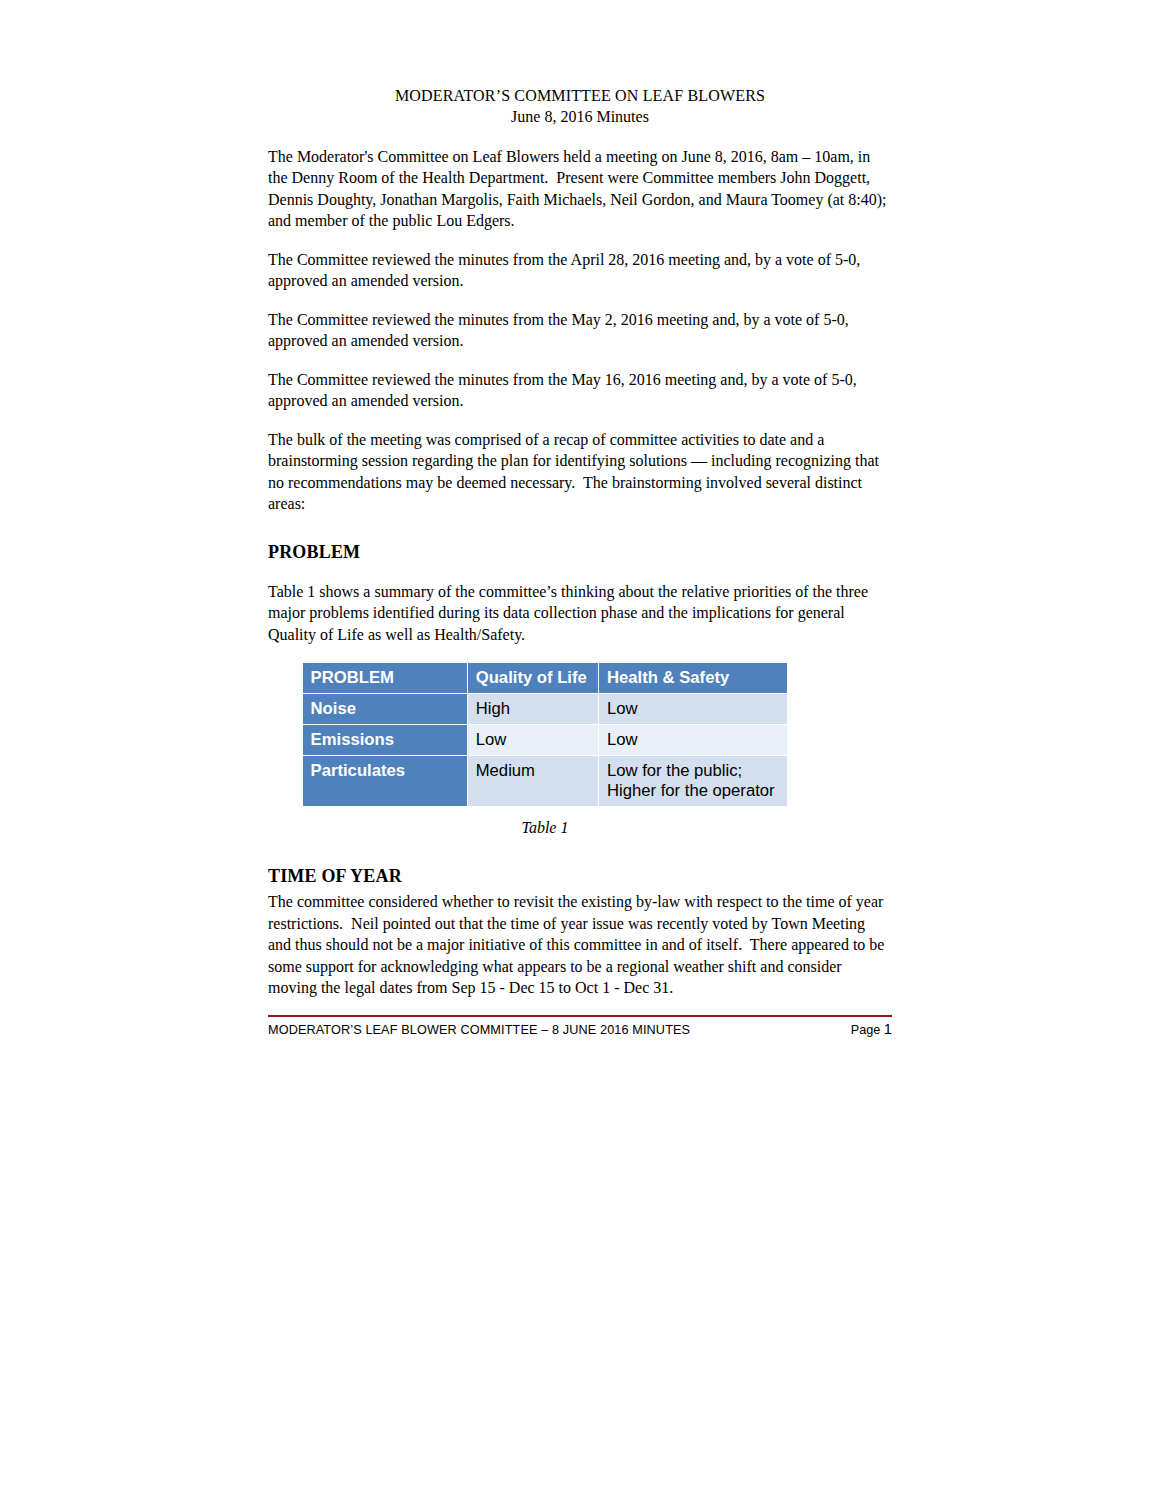Moderator’s Committee on Leaf Blowers June 8, 2016 Minutes
The Moderator's Committee on Leaf Blowers held a meeting on June 8, 2016, 8am – 10am, in the Denny Room of the Health Department. Present were Committee members John Doggett, Dennis Doughty, Jonathan Margolis, Faith Michaels, Neil Gordon, and Maura Toomey (at 8:40); and member of the public Lou Edgers.
The Committee reviewed the minutes from the April 28, 2016 meeting and, by a vote of 5-0, approved an amended version.
The Committee reviewed the minutes from the May 2, 2016 meeting and, by a vote of 5-0, approved an amended version.
The Committee reviewed the minutes from the May 16, 2016 meeting and, by a vote of 5-0, approved an amended version.
The bulk of the meeting was comprised of a recap of committee activities to date and a brainstorming session regarding the plan for identifying solutions — including recognizing that no recommendations may be deemed necessary. The brainstorming involved several distinct areas:
PROBLEM
Table 1 shows a summary of the committee’s thinking about the relative priorities of the three major problems identified during its data collection phase and the implications for general Quality of Life as well as Health/Safety.
| PROBLEM | Quality of Life | Health & Safety |
| --- | --- | --- |
| Noise | High | Low |
| Emissions | Low | Low |
| Particulates | Medium | Low for the public; Higher for the operator |
Table 1
TIME OF YEAR
The committee considered whether to revisit the existing by-law with respect to the time of year restrictions. Neil pointed out that the time of year issue was recently voted by Town Meeting and thus should not be a major initiative of this committee in and of itself. There appeared to be some support for acknowledging what appears to be a regional weather shift and consider moving the legal dates from Sep 15 - Dec 15 to Oct 1 - Dec 31.
Moderator’s Leaf Blower Committee – 8 June 2016 Minutes
Page 1